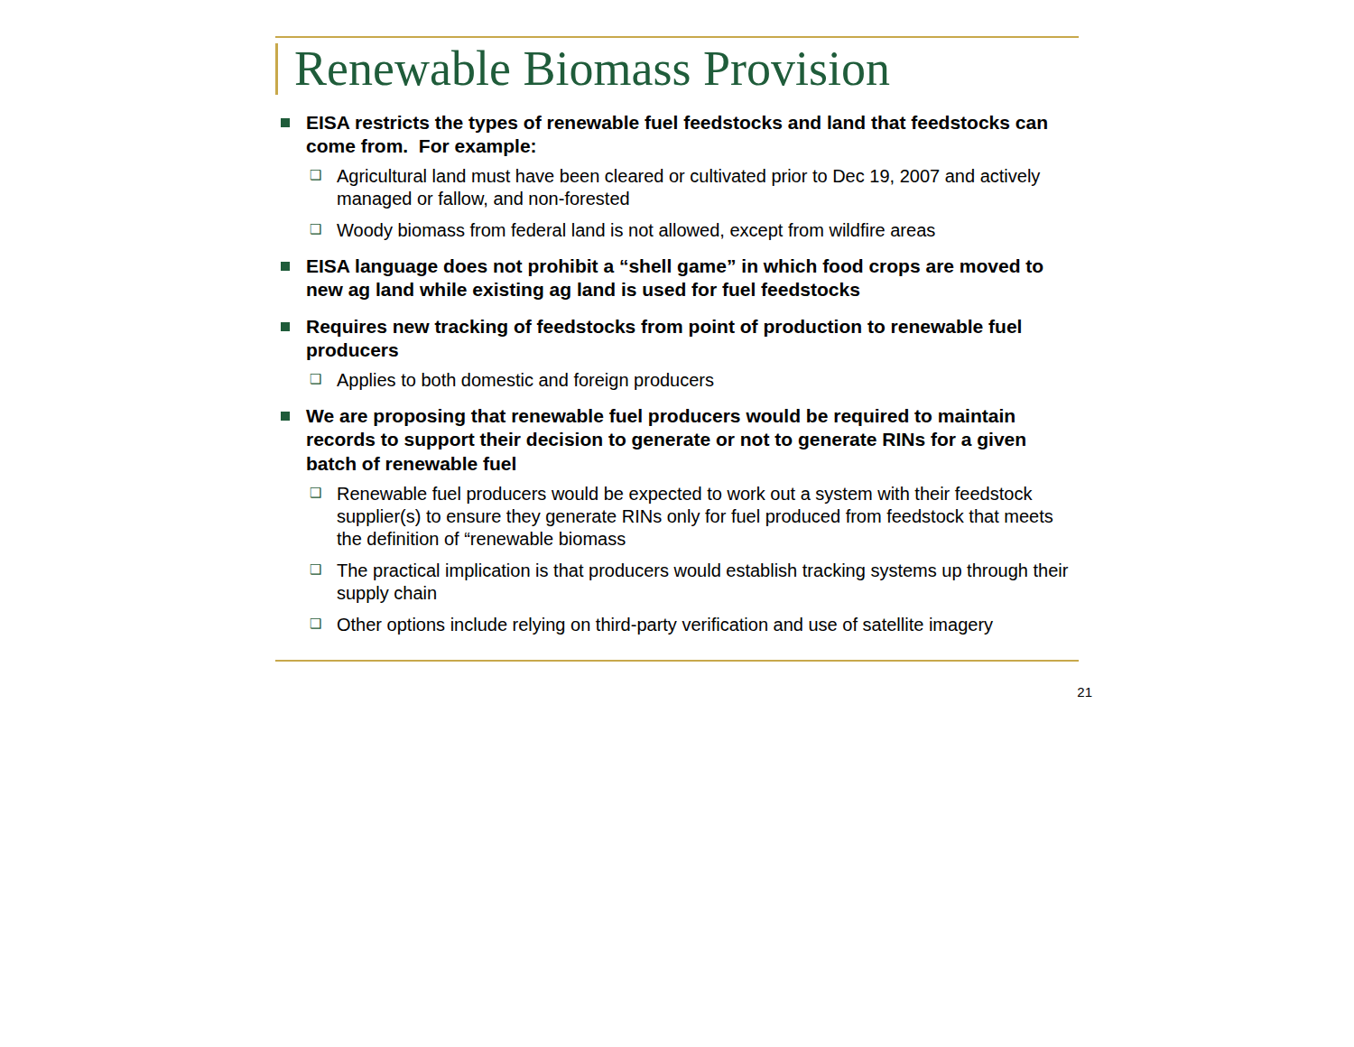Renewable Biomass Provision
EISA restricts the types of renewable fuel feedstocks and land that feedstocks can come from. For example:
Agricultural land must have been cleared or cultivated prior to Dec 19, 2007 and actively managed or fallow, and non-forested
Woody biomass from federal land is not allowed, except from wildfire areas
EISA language does not prohibit a “shell game” in which food crops are moved to new ag land while existing ag land is used for fuel feedstocks
Requires new tracking of feedstocks from point of production to renewable fuel producers
Applies to both domestic and foreign producers
We are proposing that renewable fuel producers would be required to maintain records to support their decision to generate or not to generate RINs for a given batch of renewable fuel
Renewable fuel producers would be expected to work out a system with their feedstock supplier(s) to ensure they generate RINs only for fuel produced from feedstock that meets the definition of “renewable biomass
The practical implication is that producers would establish tracking systems up through their supply chain
Other options include relying on third-party verification and use of satellite imagery
21